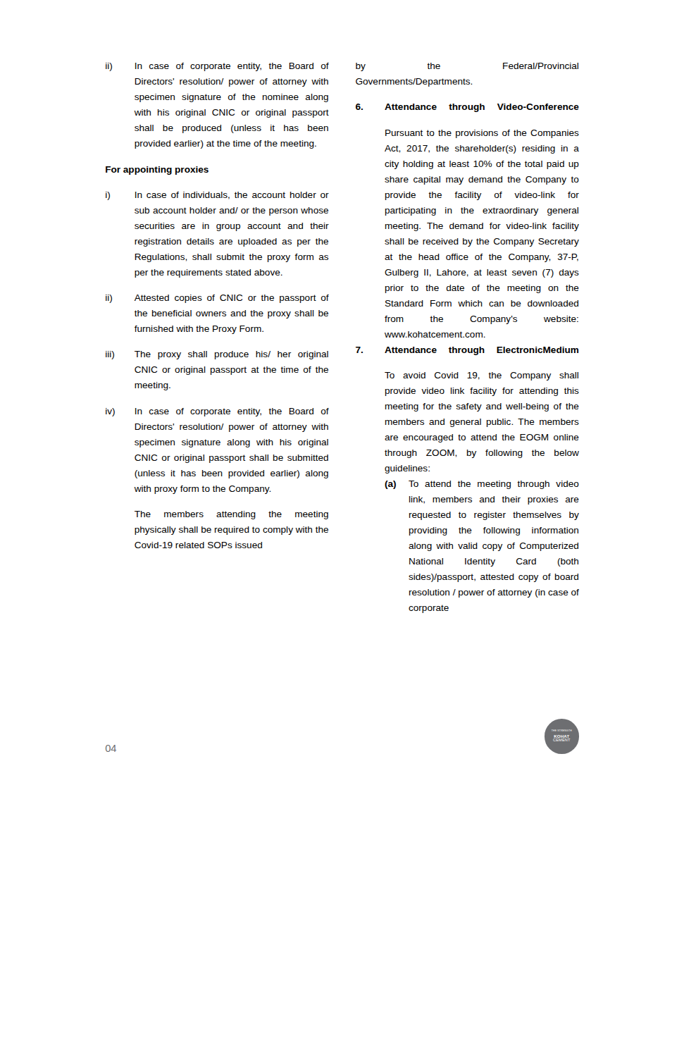ii)
In case of corporate entity, the Board of Directors' resolution/ power of attorney with specimen signature of the nominee along with his original CNIC or original passport shall be produced (unless it has been provided earlier) at the time of the meeting.
For appointing proxies
i)
In case of individuals, the account holder or sub account holder and/ or the person whose securities are in group account and their registration details are uploaded as per the Regulations, shall submit the proxy form as per the requirements stated above.
ii)
Attested copies of CNIC or the passport of the beneficial owners and the proxy shall be furnished with the Proxy Form.
iii)
The proxy shall produce his/ her original CNIC or original passport at the time of the meeting.
iv)
In case of corporate entity, the Board of Directors' resolution/ power of attorney with specimen signature along with his original CNIC or original passport shall be submitted (unless it has been provided earlier) along with proxy form to the Company.
The members attending the meeting physically shall be required to comply with the Covid-19 related SOPs issued
by the Federal/Provincial Governments/Departments.
6.
Attendance through Video-Conference
Pursuant to the provisions of the Companies Act, 2017, the shareholder(s) residing in a city holding at least 10% of the total paid up share capital may demand the Company to provide the facility of video-link for participating in the extraordinary general meeting. The demand for video-link facility shall be received by the Company Secretary at the head office of the Company, 37-P, Gulberg II, Lahore, at least seven (7) days prior to the date of the meeting on the Standard Form which can be downloaded from the Company's website: www.kohatcement.com.
7.
Attendance through Electronic Medium
To avoid Covid 19, the Company shall provide video link facility for attending this meeting for the safety and well-being of the members and general public. The members are encouraged to attend the EOGM online through ZOOM, by following the below guidelines:
(a)
To attend the meeting through video link, members and their proxies are requested to register themselves by providing the following information along with valid copy of Computerized National Identity Card (both sides)/passport, attested copy of board resolution / power of attorney (in case of corporate
04
The Strength
Kohat
Cement